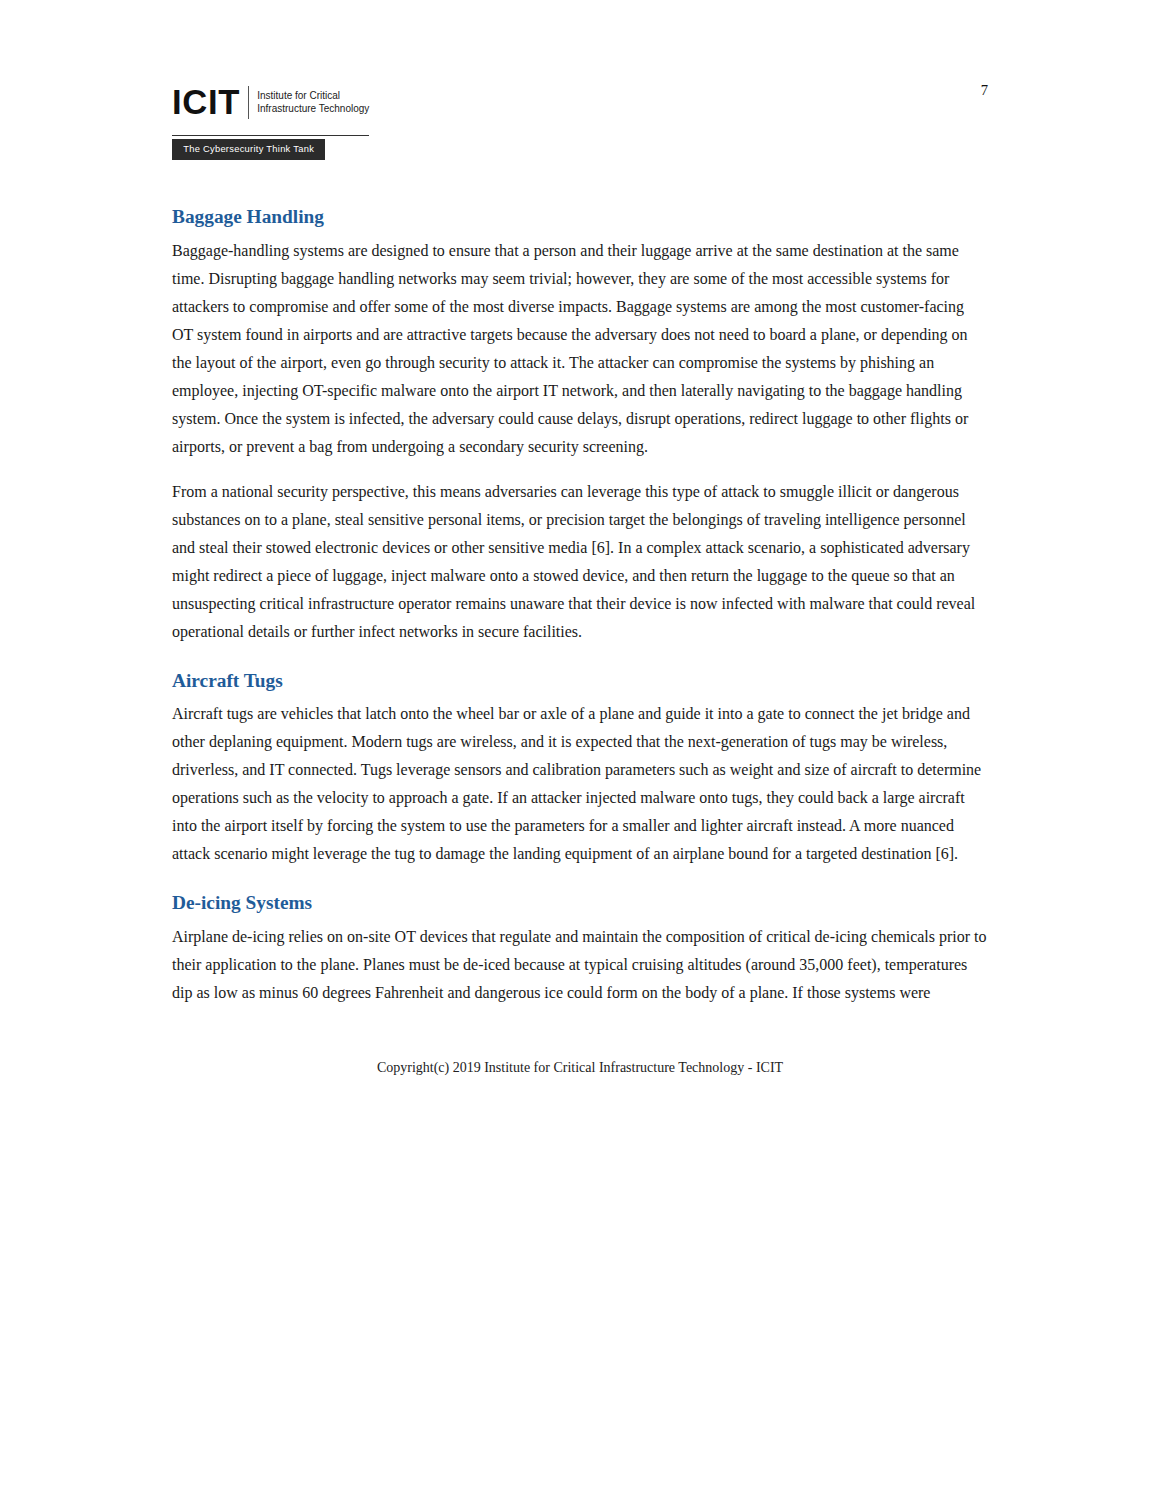ICIT Institute for Critical
Infrastructure Technology
The Cybersecurity Think Tank
7
Baggage Handling
Baggage-handling systems are designed to ensure that a person and their luggage arrive at the same destination at the same time. Disrupting baggage handling networks may seem trivial; however, they are some of the most accessible systems for attackers to compromise and offer some of the most diverse impacts. Baggage systems are among the most customer-facing OT system found in airports and are attractive targets because the adversary does not need to board a plane, or depending on the layout of the airport, even go through security to attack it. The attacker can compromise the systems by phishing an employee, injecting OT-specific malware onto the airport IT network, and then laterally navigating to the baggage handling system. Once the system is infected, the adversary could cause delays, disrupt operations, redirect luggage to other flights or airports, or prevent a bag from undergoing a secondary security screening.
From a national security perspective, this means adversaries can leverage this type of attack to smuggle illicit or dangerous substances on to a plane, steal sensitive personal items, or precision target the belongings of traveling intelligence personnel and steal their stowed electronic devices or other sensitive media [6]. In a complex attack scenario, a sophisticated adversary might redirect a piece of luggage, inject malware onto a stowed device, and then return the luggage to the queue so that an unsuspecting critical infrastructure operator remains unaware that their device is now infected with malware that could reveal operational details or further infect networks in secure facilities.
Aircraft Tugs
Aircraft tugs are vehicles that latch onto the wheel bar or axle of a plane and guide it into a gate to connect the jet bridge and other deplaning equipment. Modern tugs are wireless, and it is expected that the next-generation of tugs may be wireless, driverless, and IT connected. Tugs leverage sensors and calibration parameters such as weight and size of aircraft to determine operations such as the velocity to approach a gate. If an attacker injected malware onto tugs, they could back a large aircraft into the airport itself by forcing the system to use the parameters for a smaller and lighter aircraft instead. A more nuanced attack scenario might leverage the tug to damage the landing equipment of an airplane bound for a targeted destination [6].
De-icing Systems
Airplane de-icing relies on on-site OT devices that regulate and maintain the composition of critical de-icing chemicals prior to their application to the plane. Planes must be de-iced because at typical cruising altitudes (around 35,000 feet), temperatures dip as low as minus 60 degrees Fahrenheit and dangerous ice could form on the body of a plane. If those systems were
Copyright(c) 2019 Institute for Critical Infrastructure Technology - ICIT